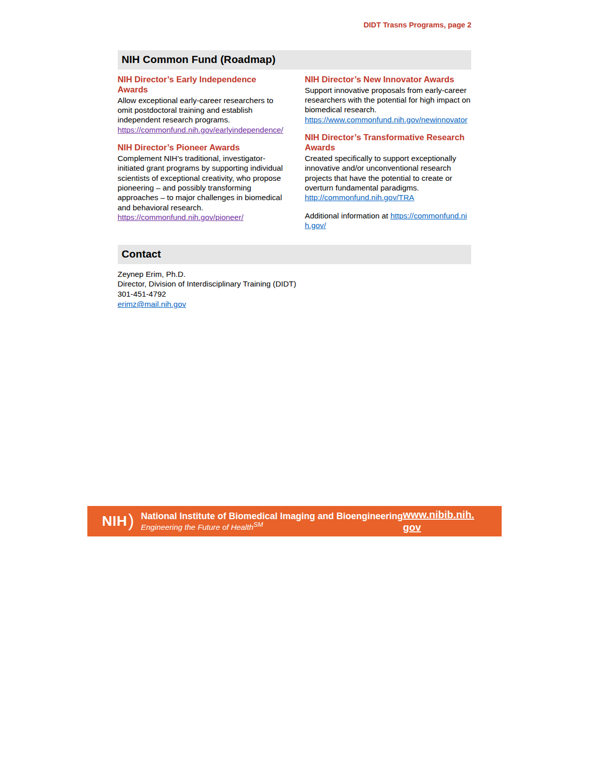DIDT Trasns Programs, page 2
NIH Common Fund (Roadmap)
NIH Director’s Early Independence Awards
Allow exceptional early-career researchers to omit postdoctoral training and establish independent research programs.
https://commonfund.nih.gov/earlyindependence/
NIH Director’s Pioneer Awards
Complement NIH’s traditional, investigator-initiated grant programs by supporting individual scientists of exceptional creativity, who propose pioneering – and possibly transforming approaches – to major challenges in biomedical and behavioral research.
https://commonfund.nih.gov/pioneer/
NIH Director’s New Innovator Awards
Support innovative proposals from early-career researchers with the potential for high impact on biomedical research.
https://www.commonfund.nih.gov/newinnovator
NIH Director’s Transformative Research Awards
Created specifically to support exceptionally innovative and/or unconventional research projects that have the potential to create or overturn fundamental paradigms.
http://commonfund.nih.gov/TRA
Additional information at https://commonfund.nih.gov/
Contact
Zeynep Erim, Ph.D.
Director, Division of Interdisciplinary Training (DIDT)
301-451-4792
erimz@mail.nih.gov
NIH)
National Institute of Biomedical Imaging and Bioengineering
Engineering the Future of HealthSM
www.nibib.nih.gov